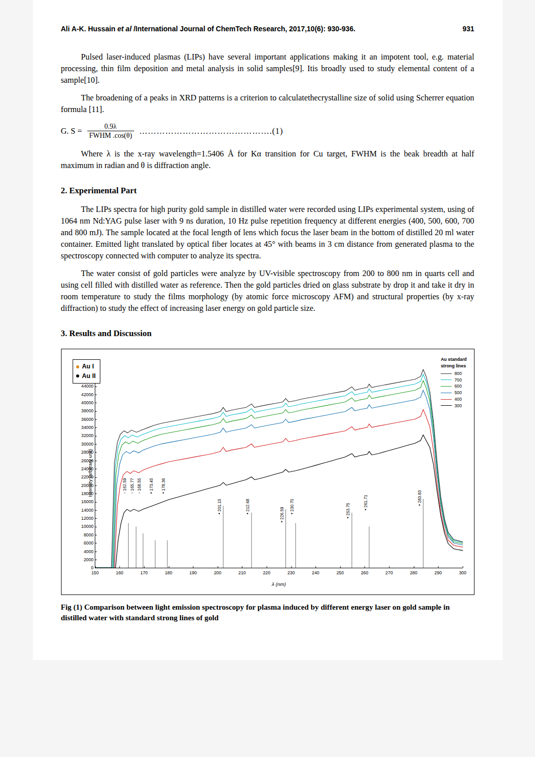Ali A-K. Hussain et al /International Journal of ChemTech Research, 2017,10(6): 930-936.
931
Pulsed laser-induced plasmas (LIPs) have several important applications making it an impotent tool, e.g. material processing, thin film deposition and metal analysis in solid samples[9]. Itis broadly used to study elemental content of a sample[10].
The broadening of a peaks in XRD patterns is a criterion to calculatethecrystalline size of solid using Scherrer equation formula [11].
G. S = 0.9λ FWHM .cos(θ) ……………………………………….(1)
Where λ is the x-ray wavelength=1.5406 Å for Kα transition for Cu target, FWHM is the beak breadth at half maximum in radian and θ is diffraction angle.
2. Experimental Part
The LIPs spectra for high purity gold sample in distilled water were recorded using LIPs experimental system, using of 1064 nm Nd:YAG pulse laser with 9 ns duration, 10 Hz pulse repetition frequency at different energies (400, 500, 600, 700 and 800 mJ). The sample located at the focal length of lens which focus the laser beam in the bottom of distilled 20 ml water container. Emitted light translated by optical fiber locates at 45° with beams in 3 cm distance from generated plasma to the spectroscopy connected with computer to analyze its spectra.
The water consist of gold particles were analyze by UV-visible spectroscopy from 200 to 800 nm in quarts cell and using cell filled with distilled water as reference. Then the gold particles dried on glass substrate by drop it and take it dry in room temperature to study the films morphology (by atomic force microscopy AFM) and structural properties (by x-ray diffraction) to study the effect of increasing laser energy on gold particle size.
3. Results and Discussion
Intensity (arbitrary unit)
50000
48000
46000
44000
42000
40000
38000
36000
34000
32000
30000
28000
26000
24000
22000
20000
18000
16000
14000
12000
10000
8000
6000
4000
2000
0
150
160
170
180
190
200
210
220
230
240
250
260
270
280
290
300
λ (nm)
◦ 162.59
◦ 165.77
◦ 168.55
• 173.45
• 178.36
• 201.15
• 212.68
• 226.59
• 230.70
• 253.75
• 261.71
• 283.83
Au I
Au II
Au standard
strong lines
800
700
600
500
400
300
Fig (1) Comparison between light emission spectroscopy for plasma induced by different energy laser on gold sample in distilled water with standard strong lines of gold